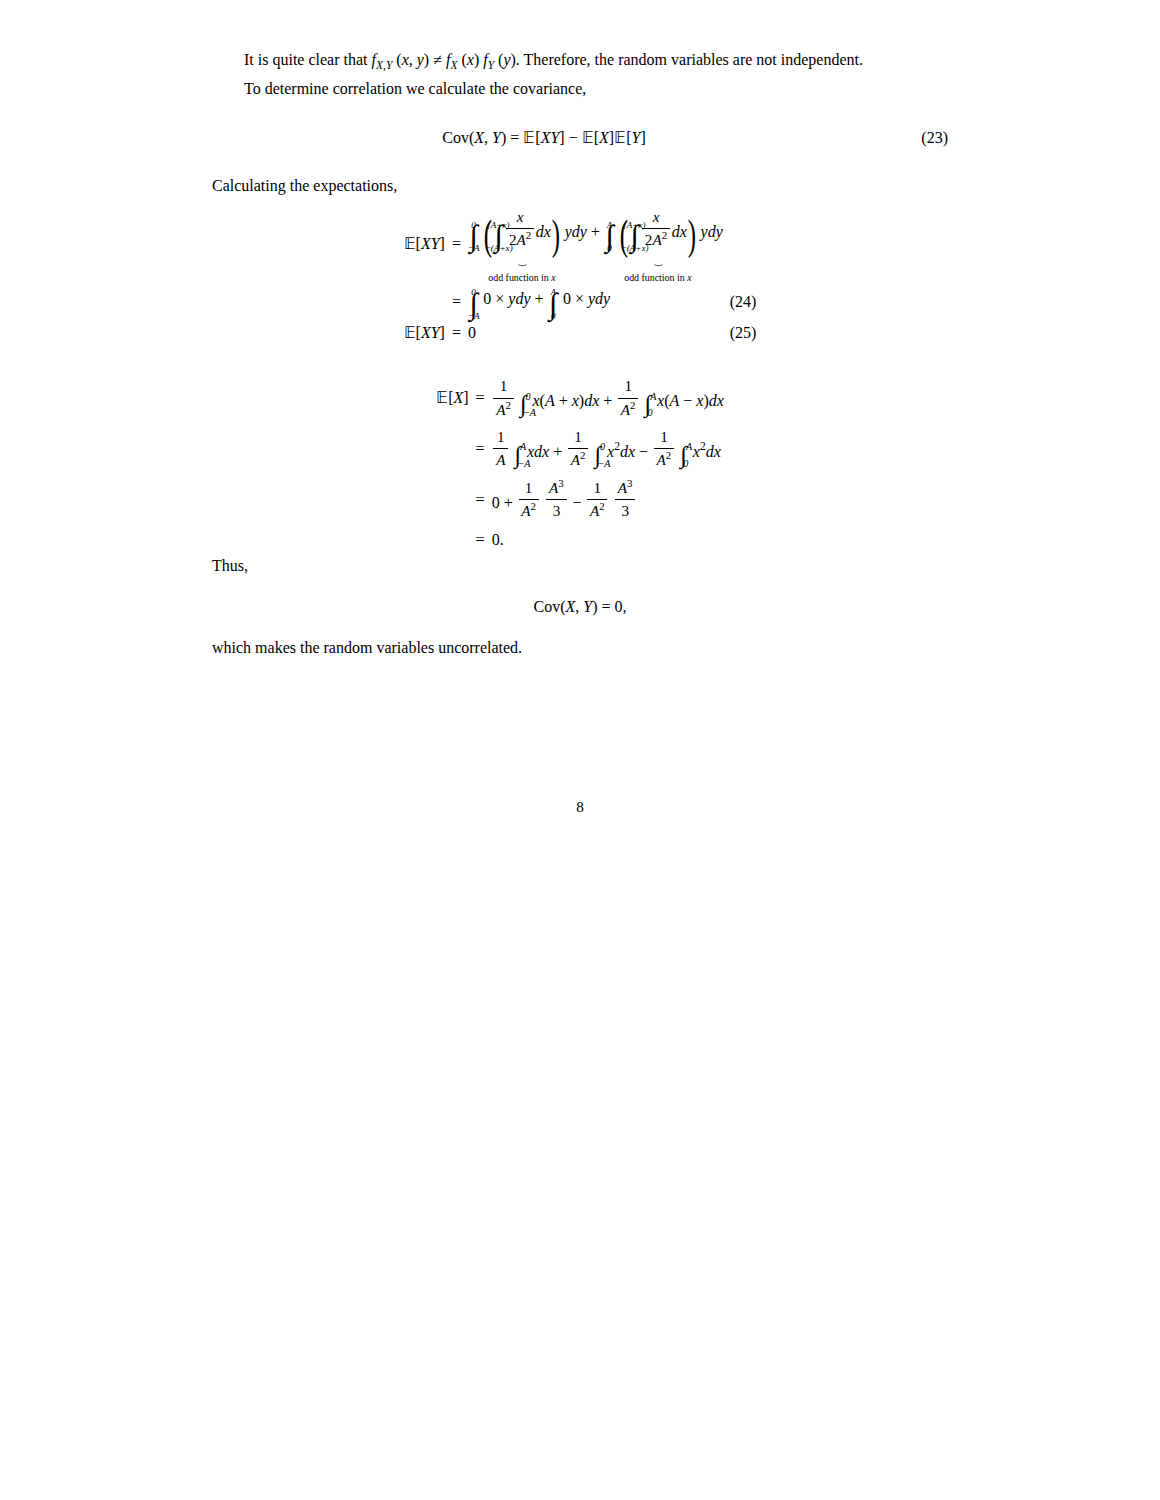It is quite clear that fX,Y (x, y) ≠ fX (x) fY (y). Therefore, the random variables are not independent.
To determine correlation we calculate the covariance,
Cov(X, Y) = 𝔼[XY] − 𝔼[X]𝔼[Y]
(23)
Calculating the expectations,
| 𝔼 [ XY ] | = | 0 ∫ −A ( (A+x) ∫ −(A+x) x 2 A 2 dx ) ⏟ odd function in x ydy + A ∫ 0 ( (A+x) ∫ −(A+x) x 2 A 2 dx ) ⏟ odd function in x ydy | |
| | = | 0 ∫ −A 0 × ydy + A ∫ 0 0 × ydy | (24) |
| 𝔼 [ XY ] | = | 0 | (25) |
| 𝔼 [ X ] | = | 1 A 2 ∫ 0 −A x ( A + x ) dx + 1 A 2 ∫ A 0 x ( A − x ) dx |
| | = | 1 A ∫ A −A xdx + 1 A 2 ∫ 0 −A x 2 dx − 1 A 2 ∫ A 0 x 2 dx |
| | = | 0 + 1 A 2 A 3 3 − 1 A 2 A 3 3 |
| | = | 0. |
Thus,
Cov(X, Y) = 0,
which makes the random variables uncorrelated.
8